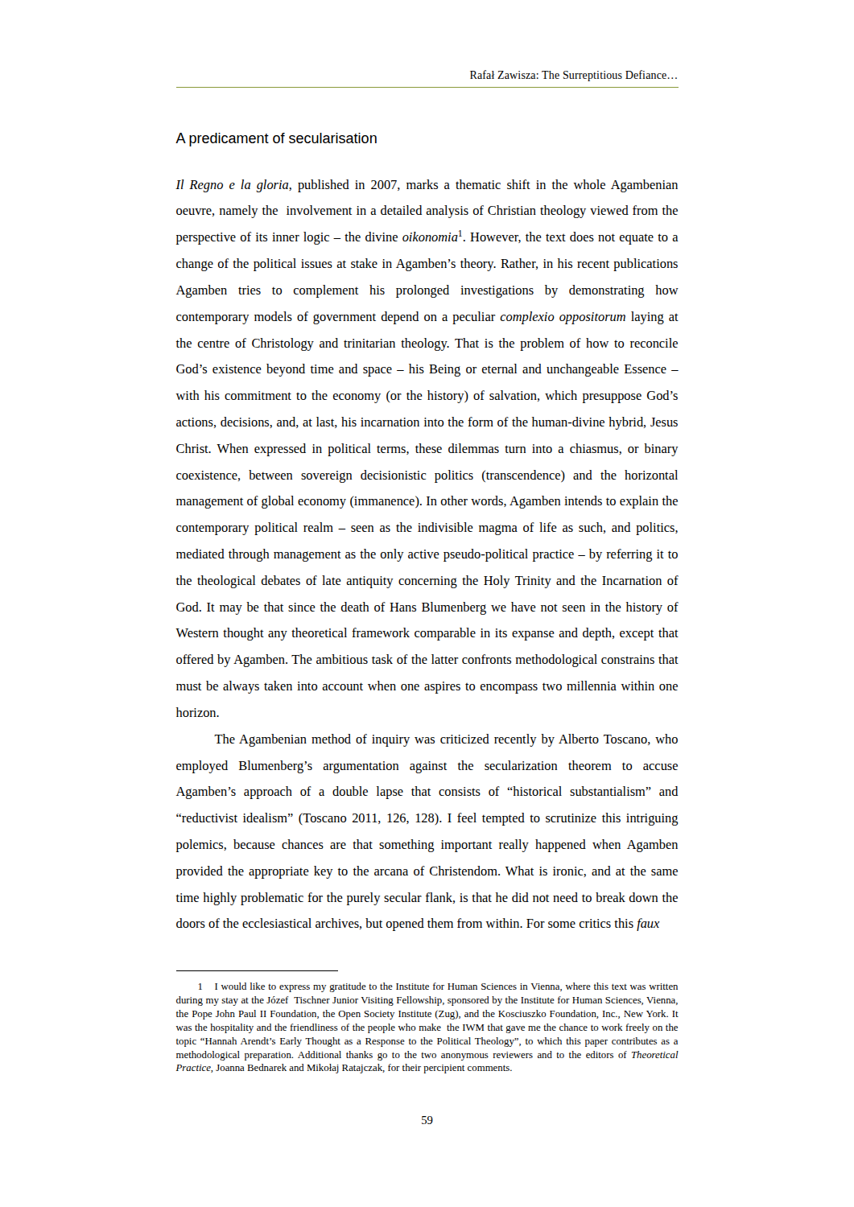Rafał Zawisza: The Surreptitious Defiance…
A predicament of secularisation
Il Regno e la gloria, published in 2007, marks a thematic shift in the whole Agambenian oeuvre, namely the involvement in a detailed analysis of Christian theology viewed from the perspective of its inner logic – the divine oikonomia1. However, the text does not equate to a change of the political issues at stake in Agamben’s theory. Rather, in his recent publications Agamben tries to complement his prolonged investigations by demonstrating how contemporary models of government depend on a peculiar complexio oppositorum laying at the centre of Christology and trinitarian theology. That is the problem of how to reconcile God’s existence beyond time and space – his Being or eternal and unchangeable Essence – with his commitment to the economy (or the history) of salvation, which presuppose God’s actions, decisions, and, at last, his incarnation into the form of the human-divine hybrid, Jesus Christ. When expressed in political terms, these dilemmas turn into a chiasmus, or binary coexistence, between sovereign decisionistic politics (transcendence) and the horizontal management of global economy (immanence). In other words, Agamben intends to explain the contemporary political realm – seen as the indivisible magma of life as such, and politics, mediated through management as the only active pseudo-political practice – by referring it to the theological debates of late antiquity concerning the Holy Trinity and the Incarnation of God. It may be that since the death of Hans Blumenberg we have not seen in the history of Western thought any theoretical framework comparable in its expanse and depth, except that offered by Agamben. The ambitious task of the latter confronts methodological constrains that must be always taken into account when one aspires to encompass two millennia within one horizon.
The Agambenian method of inquiry was criticized recently by Alberto Toscano, who employed Blumenberg’s argumentation against the secularization theorem to accuse Agamben’s approach of a double lapse that consists of “historical substantialism” and “reductivist idealism” (Toscano 2011, 126, 128). I feel tempted to scrutinize this intriguing polemics, because chances are that something important really happened when Agamben provided the appropriate key to the arcana of Christendom. What is ironic, and at the same time highly problematic for the purely secular flank, is that he did not need to break down the doors of the ecclesiastical archives, but opened them from within. For some critics this faux
1 I would like to express my gratitude to the Institute for Human Sciences in Vienna, where this text was written during my stay at the Józef Tischner Junior Visiting Fellowship, sponsored by the Institute for Human Sciences, Vienna, the Pope John Paul II Foundation, the Open Society Institute (Zug), and the Kosciuszko Foundation, Inc., New York. It was the hospitality and the friendliness of the people who make the IWM that gave me the chance to work freely on the topic “Hannah Arendt’s Early Thought as a Response to the Political Theology”, to which this paper contributes as a methodological preparation. Additional thanks go to the two anonymous reviewers and to the editors of Theoretical Practice, Joanna Bednarek and Mikołaj Ratajczak, for their percipient comments.
59